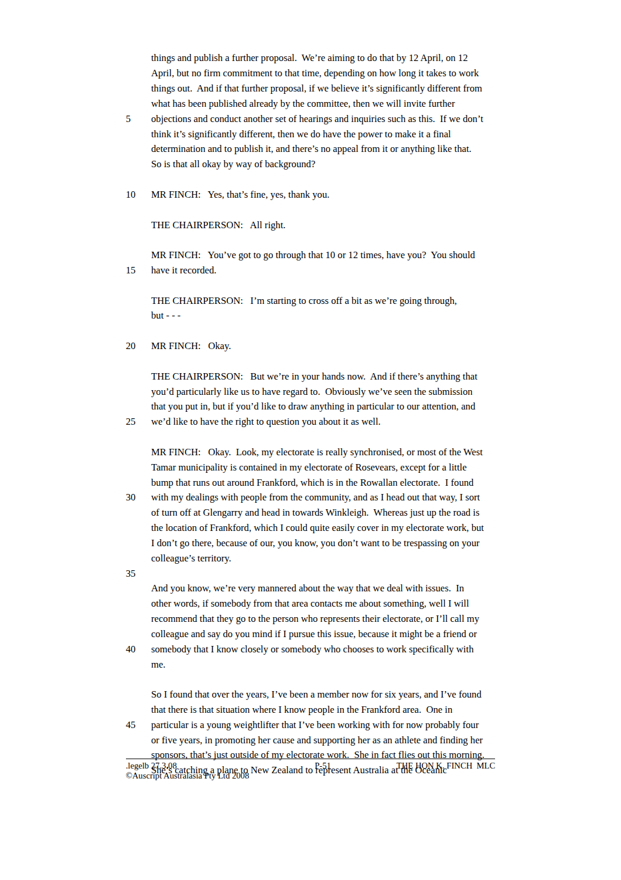things and publish a further proposal. We’re aiming to do that by 12 April, on 12
April, but no firm commitment to that time, depending on how long it takes to work
things out. And if that further proposal, if we believe it’s significantly different from
what has been published already by the committee, then we will invite further
5
objections and conduct another set of hearings and inquiries such as this. If we don’t
think it’s significantly different, then we do have the power to make it a final
determination and to publish it, and there’s no appeal from it or anything like that.
So is that all okay by way of background?
10
MR FINCH: Yes, that’s fine, yes, thank you.
THE CHAIRPERSON: All right.
MR FINCH: You’ve got to go through that 10 or 12 times, have you? You should
15
have it recorded.
THE CHAIRPERSON: I’m starting to cross off a bit as we’re going through,
but - - -
20
MR FINCH: Okay.
THE CHAIRPERSON: But we’re in your hands now. And if there’s anything that
you’d particularly like us to have regard to. Obviously we’ve seen the submission
that you put in, but if you’d like to draw anything in particular to our attention, and
25
we’d like to have the right to question you about it as well.
MR FINCH: Okay. Look, my electorate is really synchronised, or most of the West
Tamar municipality is contained in my electorate of Rosevears, except for a little
bump that runs out around Frankford, which is in the Rowallan electorate. I found
30
with my dealings with people from the community, and as I head out that way, I sort
of turn off at Glengarry and head in towards Winkleigh. Whereas just up the road is
the location of Frankford, which I could quite easily cover in my electorate work, but
I don’t go there, because of our, you know, you don’t want to be trespassing on your
colleague’s territory.
35
And you know, we’re very mannered about the way that we deal with issues. In
other words, if somebody from that area contacts me about something, well I will
recommend that they go to the person who represents their electorate, or I’ll call my
colleague and say do you mind if I pursue this issue, because it might be a friend or
40
somebody that I know closely or somebody who chooses to work specifically with
me.
So I found that over the years, I’ve been a member now for six years, and I’ve found
that there is that situation where I know people in the Frankford area. One in
45
particular is a young weightlifter that I’ve been working with for now probably four
or five years, in promoting her cause and supporting her as an athlete and finding her
sponsors, that’s just outside of my electorate work. She in fact flies out this morning.
She’s catching a plane to New Zealand to represent Australia at the Oceanic
.legelb 27.3.08
©Auscript Australasia Pty Ltd 2008
P-51
THE HON K. FINCH MLC